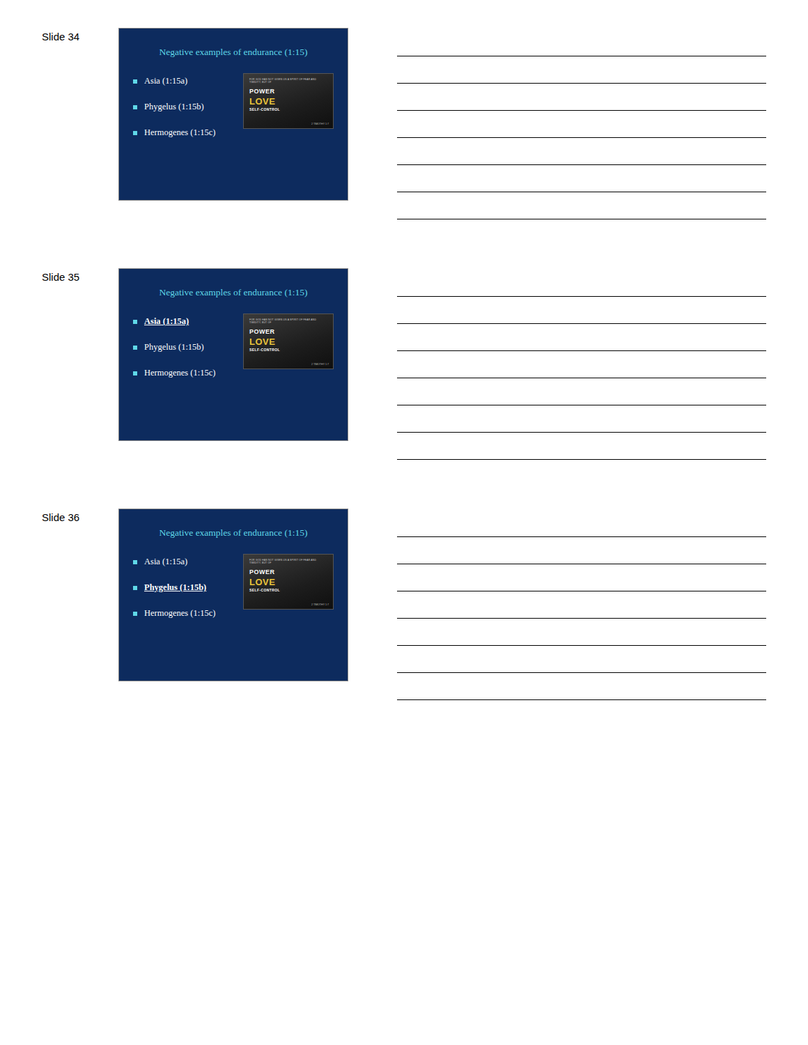Slide 34
Negative examples of endurance (1:15)
Asia (1:15a)
Phygelus (1:15b)
Hermogenes (1:15c)
FOR GOD HAS NOT GIVEN US A SPIRIT OF FEAR AND TIMIDITY, BUT OF
POWER
LOVE
SELF-CONTROL
2 TIMOTHY 1:7
Slide 35
Negative examples of endurance (1:15)
Asia (1:15a)
Phygelus (1:15b)
Hermogenes (1:15c)
FOR GOD HAS NOT GIVEN US A SPIRIT OF FEAR AND TIMIDITY, BUT OF
POWER
LOVE
SELF-CONTROL
2 TIMOTHY 1:7
Slide 36
Negative examples of endurance (1:15)
Asia (1:15a)
Phygelus (1:15b)
Hermogenes (1:15c)
FOR GOD HAS NOT GIVEN US A SPIRIT OF FEAR AND TIMIDITY, BUT OF
POWER
LOVE
SELF-CONTROL
2 TIMOTHY 1:7